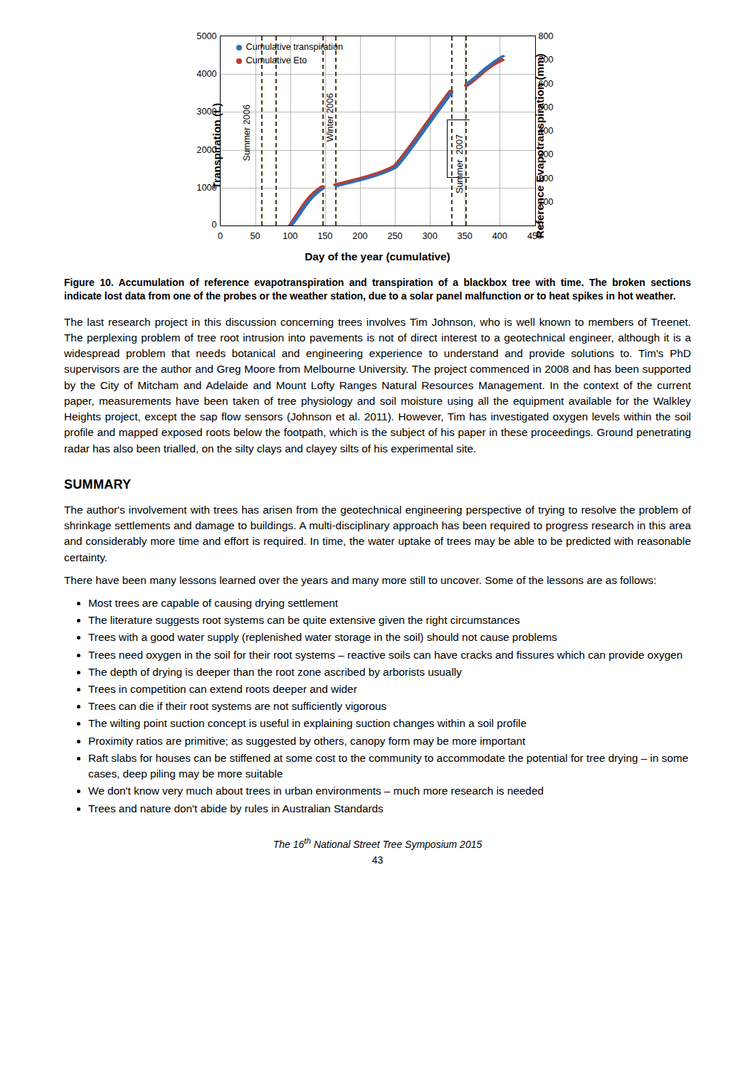Transpiration (L)
Reference Evapotranspiration (mm)
Summer 2006
Winter 2006
Summer 2007
Cumulative transpiration
Cumulative Eto
5000
4000
3000
2000
1000
0
800
700
600
500
400
300
200
100
0
0
50
100
150
200
250
300
350
400
450
Day of the year (cumulative)
Figure 10. Accumulation of reference evapotranspiration and transpiration of a blackbox tree with time. The broken sections indicate lost data from one of the probes or the weather station, due to a solar panel malfunction or to heat spikes in hot weather.
The last research project in this discussion concerning trees involves Tim Johnson, who is well known to members of Treenet. The perplexing problem of tree root intrusion into pavements is not of direct interest to a geotechnical engineer, although it is a widespread problem that needs botanical and engineering experience to understand and provide solutions to. Tim's PhD supervisors are the author and Greg Moore from Melbourne University. The project commenced in 2008 and has been supported by the City of Mitcham and Adelaide and Mount Lofty Ranges Natural Resources Management. In the context of the current paper, measurements have been taken of tree physiology and soil moisture using all the equipment available for the Walkley Heights project, except the sap flow sensors (Johnson et al. 2011). However, Tim has investigated oxygen levels within the soil profile and mapped exposed roots below the footpath, which is the subject of his paper in these proceedings. Ground penetrating radar has also been trialled, on the silty clays and clayey silts of his experimental site.
SUMMARY
The author's involvement with trees has arisen from the geotechnical engineering perspective of trying to resolve the problem of shrinkage settlements and damage to buildings. A multi-disciplinary approach has been required to progress research in this area and considerably more time and effort is required. In time, the water uptake of trees may be able to be predicted with reasonable certainty.
There have been many lessons learned over the years and many more still to uncover. Some of the lessons are as follows:
Most trees are capable of causing drying settlement
The literature suggests root systems can be quite extensive given the right circumstances
Trees with a good water supply (replenished water storage in the soil) should not cause problems
Trees need oxygen in the soil for their root systems – reactive soils can have cracks and fissures which can provide oxygen
The depth of drying is deeper than the root zone ascribed by arborists usually
Trees in competition can extend roots deeper and wider
Trees can die if their root systems are not sufficiently vigorous
The wilting point suction concept is useful in explaining suction changes within a soil profile
Proximity ratios are primitive; as suggested by others, canopy form may be more important
Raft slabs for houses can be stiffened at some cost to the community to accommodate the potential for tree drying – in some cases, deep piling may be more suitable
We don't know very much about trees in urban environments – much more research is needed
Trees and nature don't abide by rules in Australian Standards
The 16th National Street Tree Symposium 2015
43